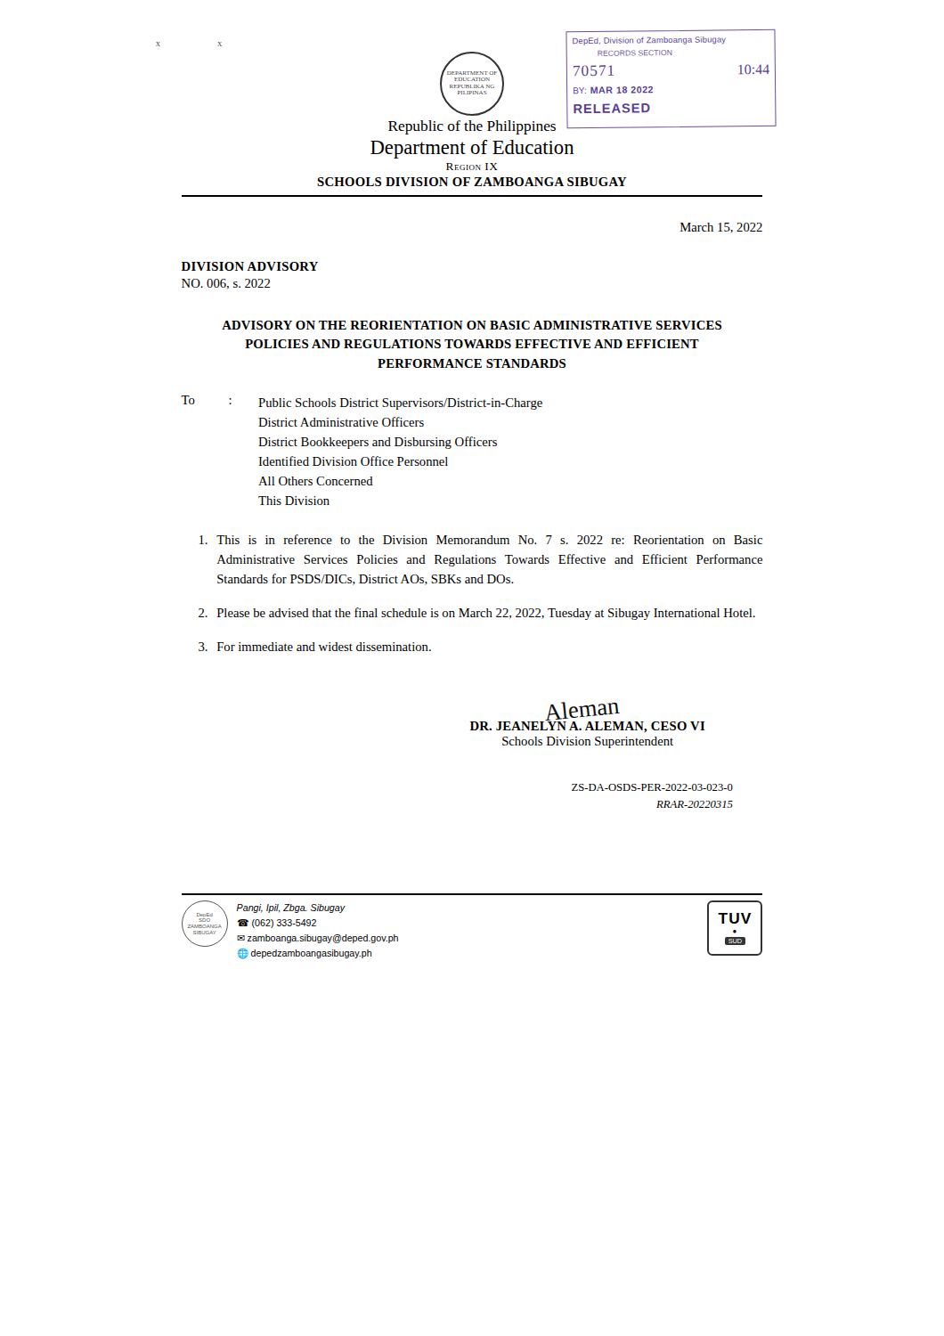x x
DepEd, Division of Zamboanga Sibugay
RECORDS SECTION
70571 10:44
BY: MAR 18 2022
RELEASED
DEPARTMENT OF EDUCATION
REPUBLIKA NG PILIPINAS
Republic of the Philippines
Department of Education
Region IX
SCHOOLS DIVISION OF ZAMBOANGA SIBUGAY
March 15, 2022
DIVISION ADVISORY
NO. 006, s. 2022
ADVISORY ON THE REORIENTATION ON BASIC ADMINISTRATIVE SERVICES
POLICIES AND REGULATIONS TOWARDS EFFECTIVE AND EFFICIENT
PERFORMANCE STANDARDS
To
:
Public Schools District Supervisors/District-in-Charge
District Administrative Officers
District Bookkeepers and Disbursing Officers
Identified Division Office Personnel
All Others Concerned
This Division
This is in reference to the Division Memorandum No. 7 s. 2022 re: Reorientation on Basic Administrative Services Policies and Regulations Towards Effective and Efficient Performance Standards for PSDS/DICs, District AOs, SBKs and DOs.
Please be advised that the final schedule is on March 22, 2022, Tuesday at Sibugay International Hotel.
For immediate and widest dissemination.
Aleman
DR. JEANELYN A. ALEMAN, CESO VI
Schools Division Superintendent
ZS-DA-OSDS-PER-2022-03-023-0
RRAR-20220315
DepEd
SDO
ZAMBOANGA
SIBUGAY
Pangi, Ipil, Zbga. Sibugay
☎ (062) 333-5492
✉ zamboanga.sibugay@deped.gov.ph
🌐 depedzamboangasibugay.ph
TUV
●
SUD